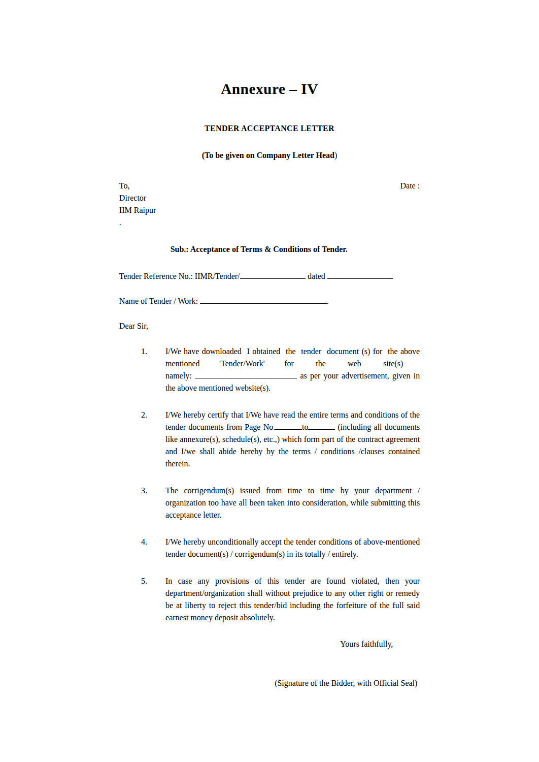Annexure – IV
TENDER ACCEPTANCE LETTER
(To be given on Company Letter Head)
To,
Director
IIM Raipur
Date :
.
Sub.: Acceptance of Terms & Conditions of Tender.
Tender Reference No.: IIMR/Tender/ dated
Name of Tender / Work: .
Dear Sir,
1. I/We have downloaded I obtained the tender document (s) for the above mentioned 'Tender/Work' for the web site(s) namely: as per your advertisement, given in the above mentioned website(s).
2. I/We hereby certify that I/We have read the entire terms and conditions of the tender documents from Page No. to (including all documents like annexure(s), schedule(s), etc.,) which form part of the contract agreement and I/we shall abide hereby by the terms / conditions /clauses contained therein.
3. The corrigendum(s) issued from time to time by your department / organization too have all been taken into consideration, while submitting this acceptance letter.
4. I/We hereby unconditionally accept the tender conditions of above-mentioned tender document(s) / corrigendum(s) in its totally / entirely.
5. In case any provisions of this tender are found violated, then your department/organization shall without prejudice to any other right or remedy be at liberty to reject this tender/bid including the forfeiture of the full said earnest money deposit absolutely.
Yours faithfully,
(Signature of the Bidder, with Official Seal)